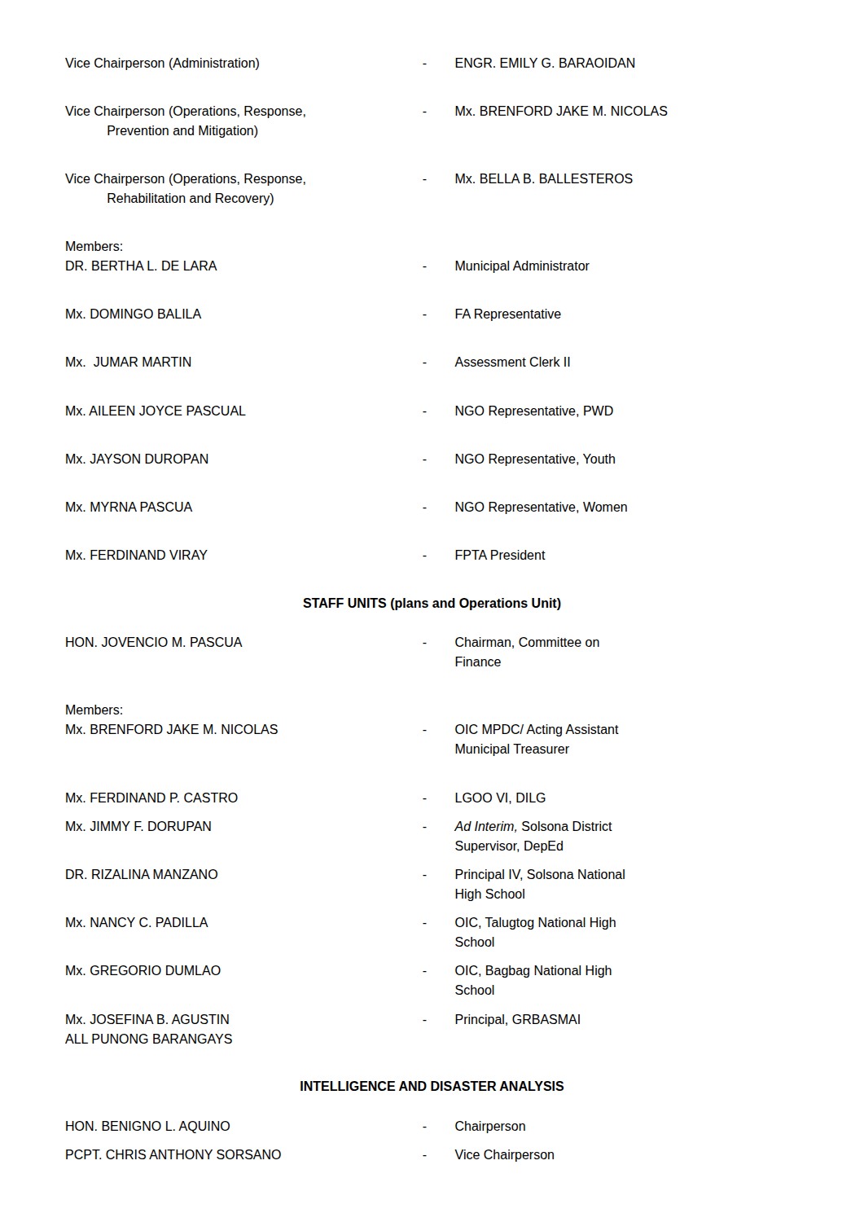| Vice Chairperson (Administration) | - | ENGR. EMILY G. BARAOIDAN |
| Vice Chairperson (Operations, Response, Prevention and Mitigation) | - | Mx. BRENFORD JAKE M. NICOLAS |
| Vice Chairperson (Operations, Response, Rehabilitation and Recovery) | - | Mx. BELLA B. BALLESTEROS |
| Members: DR. BERTHA L. DE LARA | - | Municipal Administrator |
| Mx. DOMINGO BALILA | - | FA Representative |
| Mx. JUMAR MARTIN | - | Assessment Clerk II |
| Mx. AILEEN JOYCE PASCUAL | - | NGO Representative, PWD |
| Mx. JAYSON DUROPAN | - | NGO Representative, Youth |
| Mx. MYRNA PASCUA | - | NGO Representative, Women |
| Mx. FERDINAND VIRAY | - | FPTA President |
STAFF UNITS (plans and Operations Unit)
| HON. JOVENCIO M. PASCUA | - | Chairman, Committee on Finance |
| Members: Mx. BRENFORD JAKE M. NICOLAS | - | OIC MPDC/ Acting Assistant Municipal Treasurer |
| Mx. FERDINAND P. CASTRO | - | LGOO VI, DILG |
| Mx. JIMMY F. DORUPAN | - | Ad Interim, Solsona District Supervisor, DepEd |
| DR. RIZALINA MANZANO | - | Principal IV, Solsona National High School |
| Mx. NANCY C. PADILLA | - | OIC, Talugtog National High School |
| Mx. GREGORIO DUMLAO | - | OIC, Bagbag National High School |
| Mx. JOSEFINA B. AGUSTIN ALL PUNONG BARANGAYS | - | Principal, GRBASMAI |
INTELLIGENCE AND DISASTER ANALYSIS
| HON. BENIGNO L. AQUINO | - | Chairperson |
| PCPT. CHRIS ANTHONY SORSANO | - | Vice Chairperson |